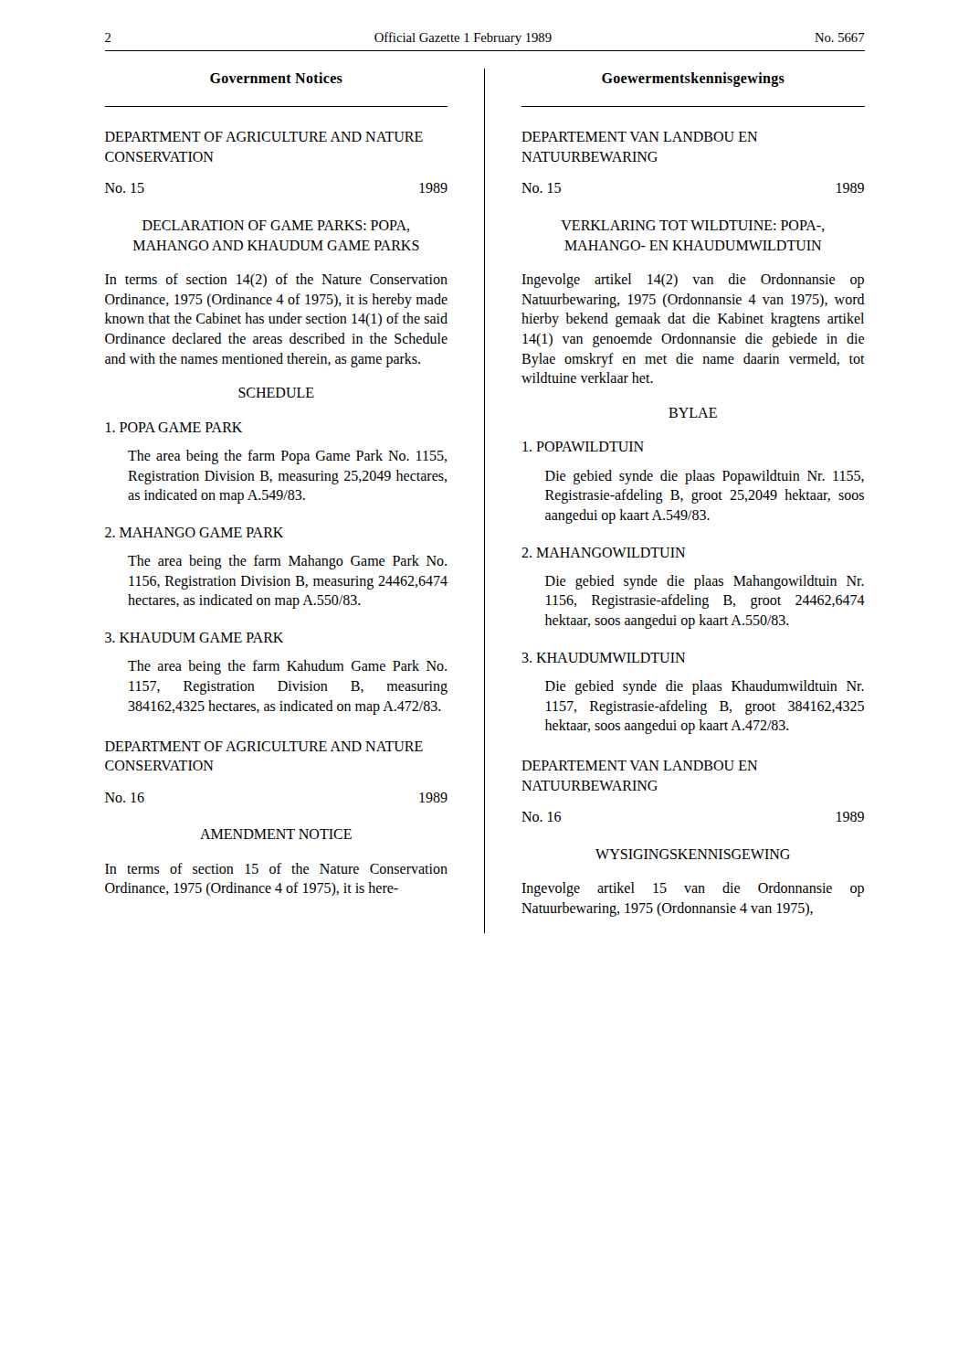2 Official Gazette 1 February 1989 No. 5667
Government Notices
DEPARTMENT OF AGRICULTURE AND NATURE CONSERVATION
No. 15 1989
DECLARATION OF GAME PARKS: POPA, MAHANGO AND KHAUDUM GAME PARKS
In terms of section 14(2) of the Nature Conservation Ordinance, 1975 (Ordinance 4 of 1975), it is hereby made known that the Cabinet has under section 14(1) of the said Ordinance declared the areas described in the Schedule and with the names mentioned therein, as game parks.
SCHEDULE
POPA GAME PARK
The area being the farm Popa Game Park No. 1155, Registration Division B, measuring 25,2049 hectares, as indicated on map A.549/83.
MAHANGO GAME PARK
The area being the farm Mahango Game Park No. 1156, Registration Division B, measuring 24462,6474 hectares, as indicated on map A.550/83.
KHAUDUM GAME PARK
The area being the farm Kahudum Game Park No. 1157, Registration Division B, measuring 384162,4325 hectares, as indicated on map A.472/83.
DEPARTMENT OF AGRICULTURE AND NATURE CONSERVATION
No. 16 1989
AMENDMENT NOTICE
In terms of section 15 of the Nature Conservation Ordinance, 1975 (Ordinance 4 of 1975), it is here-
Goewermentskennisgewings
DEPARTEMENT VAN LANDBOU EN NATUURBEWARING
No. 15 1989
VERKLARING TOT WILDTUINE: POPA-, MAHANGO- EN KHAUDUMWILDTUIN
Ingevolge artikel 14(2) van die Ordonnansie op Natuurbewaring, 1975 (Ordonnansie 4 van 1975), word hierby bekend gemaak dat die Kabinet kragtens artikel 14(1) van genoemde Ordonnansie die gebiede in die Bylae omskryf en met die name daarin vermeld, tot wildtuine verklaar het.
BYLAE
POPAWILDTUIN
Die gebied synde die plaas Popawildtuin Nr. 1155, Registrasie-afdeling B, groot 25,2049 hektaar, soos aangedui op kaart A.549/83.
MAHANGOWILDTUIN
Die gebied synde die plaas Mahangowildtuin Nr. 1156, Registrasie-afdeling B, groot 24462,6474 hektaar, soos aangedui op kaart A.550/83.
KHAUDUMWILDTUIN
Die gebied synde die plaas Khaudumwildtuin Nr. 1157, Registrasie-afdeling B, groot 384162,4325 hektaar, soos aangedui op kaart A.472/83.
DEPARTEMENT VAN LANDBOU EN NATUURBEWARING
No. 16 1989
WYSIGINGSKENNISGEWING
Ingevolge artikel 15 van die Ordonnansie op Natuurbewaring, 1975 (Ordonnansie 4 van 1975),